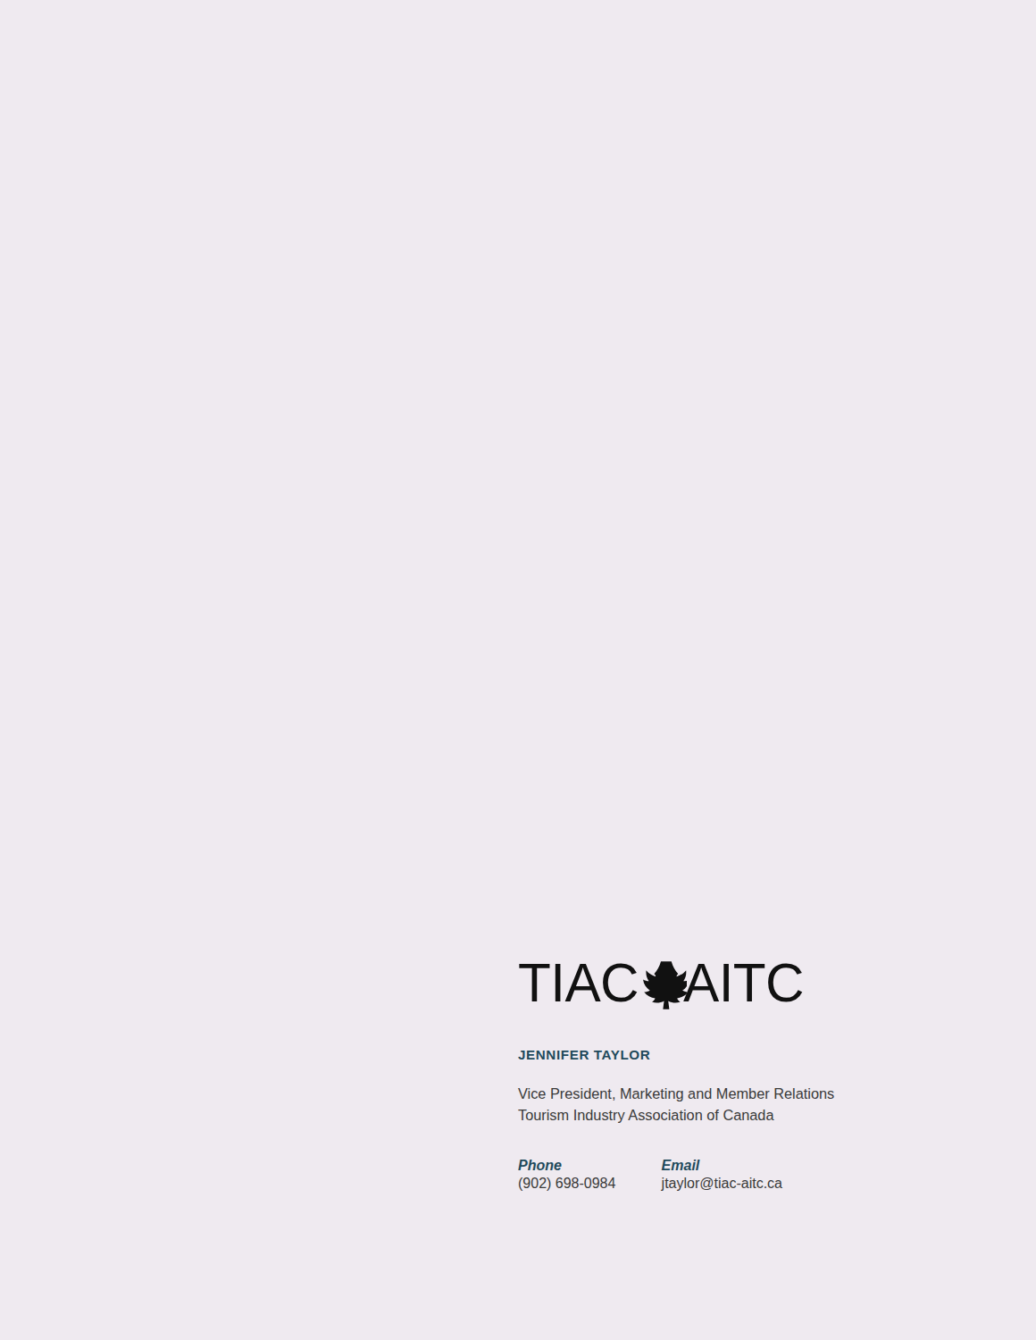TIAC AITC
Jennifer Taylor
Vice President, Marketing and Member Relations
Tourism Industry Association of Canada
Phone
(902) 698-0984
Email
jtaylor@tiac-aitc.ca